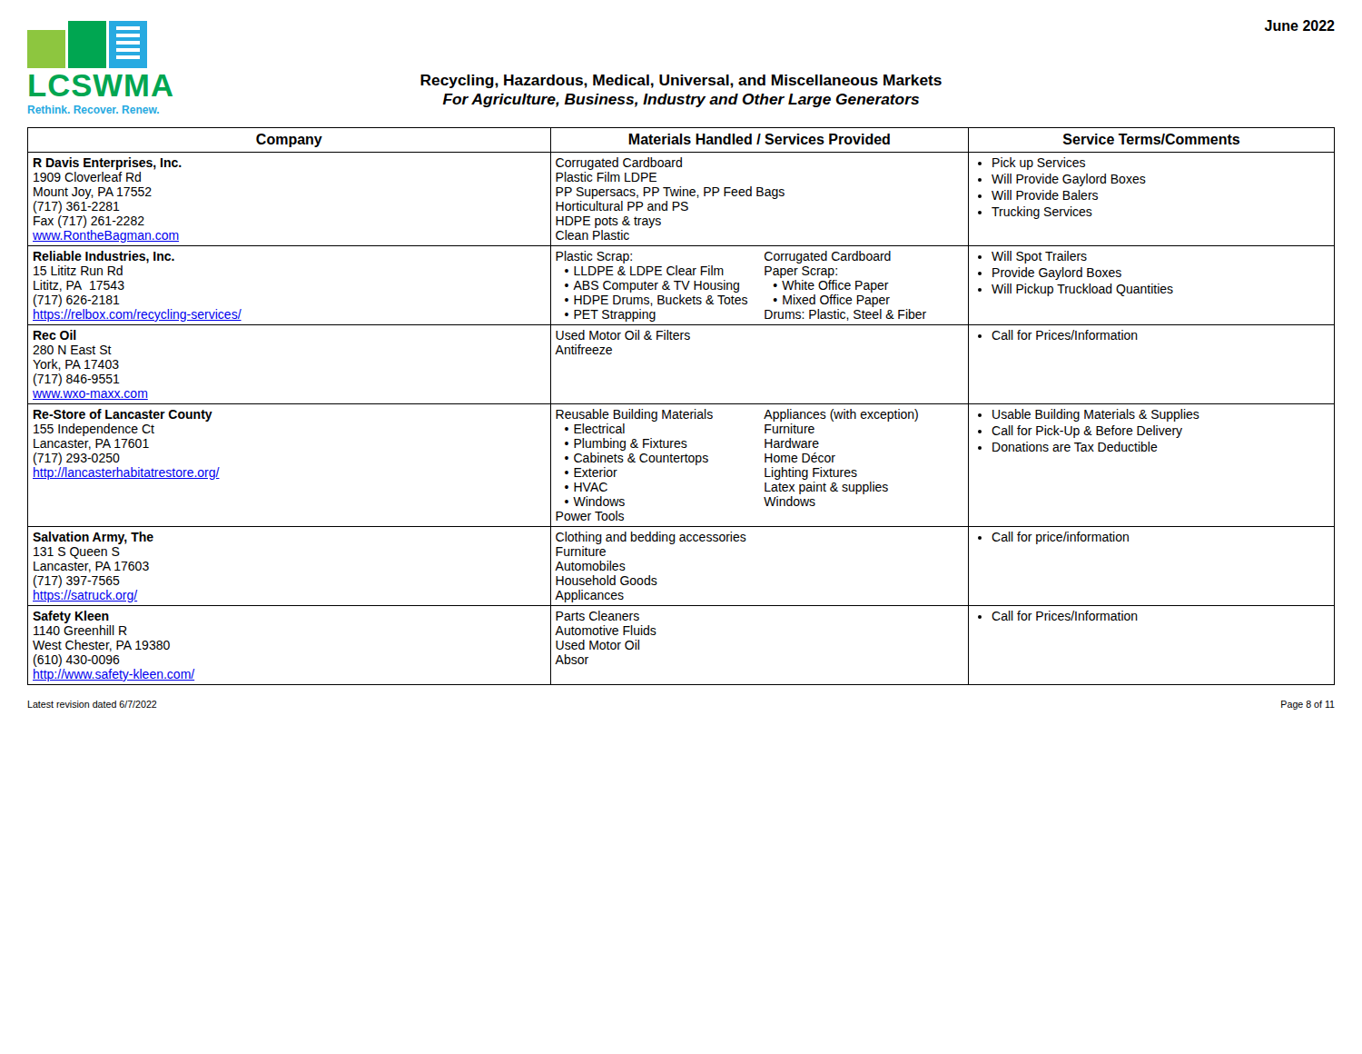June 2022
LCSWMA
Rethink. Recover. Renew.
Recycling, Hazardous, Medical, Universal, and Miscellaneous Markets
For Agriculture, Business, Industry and Other Large Generators
| Company | Materials Handled / Services Provided | Service Terms/Comments |
| --- | --- | --- |
| R Davis Enterprises, Inc. 1909 Cloverleaf Rd Mount Joy, PA 17552 (717) 361-2281 Fax (717) 261-2282 www.RontheBagman.com | Corrugated Cardboard Plastic Film LDPE PP Supersacs, PP Twine, PP Feed Bags Horticultural PP and PS HDPE pots & trays Clean Plastic | Pick up Services Will Provide Gaylord Boxes Will Provide Balers Trucking Services |
| Reliable Industries, Inc. 15 Lititz Run Rd Lititz, PA 17543 (717) 626-2181 https://relbox.com/recycling-services/ | Plastic Scrap: LLDPE & LDPE Clear Film ABS Computer & TV Housing HDPE Drums, Buckets & Totes PET Strapping Corrugated Cardboard Paper Scrap: White Office Paper Mixed Office Paper Drums: Plastic, Steel & Fiber | Will Spot Trailers Provide Gaylord Boxes Will Pickup Truckload Quantities |
| Rec Oil 280 N East St York, PA 17403 (717) 846-9551 www.wxo-maxx.com | Used Motor Oil & Filters Antifreeze | Call for Prices/Information |
| Re-Store of Lancaster County 155 Independence Ct Lancaster, PA 17601 (717) 293-0250 http://lancasterhabitatrestore.org/ | Reusable Building Materials Electrical Plumbing & Fixtures Cabinets & Countertops Exterior HVAC Windows Power Tools Appliances (with exception) Furniture Hardware Home Décor Lighting Fixtures Latex paint & supplies Windows | Usable Building Materials & Supplies Call for Pick-Up & Before Delivery Donations are Tax Deductible |
| Salvation Army, The 131 S Queen S Lancaster, PA 17603 (717) 397-7565 https://satruck.org/ | Clothing and bedding accessories Furniture Automobiles Household Goods Applicances | Call for price/information |
| Safety Kleen 1140 Greenhill R West Chester, PA 19380 (610) 430-0096 http://www.safety-kleen.com/ | Parts Cleaners Automotive Fluids Used Motor Oil Absor | Call for Prices/Information |
Latest revision dated 6/7/2022
Page 8 of 11